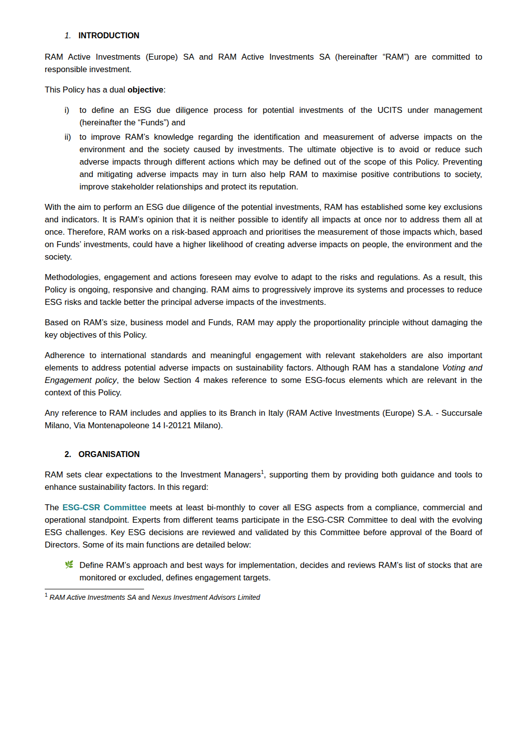1. INTRODUCTION
RAM Active Investments (Europe) SA and RAM Active Investments SA (hereinafter “RAM”) are committed to responsible investment.
This Policy has a dual objective:
i) to define an ESG due diligence process for potential investments of the UCITS under management (hereinafter the “Funds”) and
ii) to improve RAM’s knowledge regarding the identification and measurement of adverse impacts on the environment and the society caused by investments. The ultimate objective is to avoid or reduce such adverse impacts through different actions which may be defined out of the scope of this Policy. Preventing and mitigating adverse impacts may in turn also help RAM to maximise positive contributions to society, improve stakeholder relationships and protect its reputation.
With the aim to perform an ESG due diligence of the potential investments, RAM has established some key exclusions and indicators. It is RAM’s opinion that it is neither possible to identify all impacts at once nor to address them all at once. Therefore, RAM works on a risk-based approach and prioritises the measurement of those impacts which, based on Funds’ investments, could have a higher likelihood of creating adverse impacts on people, the environment and the society.
Methodologies, engagement and actions foreseen may evolve to adapt to the risks and regulations. As a result, this Policy is ongoing, responsive and changing. RAM aims to progressively improve its systems and processes to reduce ESG risks and tackle better the principal adverse impacts of the investments.
Based on RAM’s size, business model and Funds, RAM may apply the proportionality principle without damaging the key objectives of this Policy.
Adherence to international standards and meaningful engagement with relevant stakeholders are also important elements to address potential adverse impacts on sustainability factors. Although RAM has a standalone Voting and Engagement policy, the below Section 4 makes reference to some ESG-focus elements which are relevant in the context of this Policy.
Any reference to RAM includes and applies to its Branch in Italy (RAM Active Investments (Europe) S.A. - Succursale Milano, Via Montenapoleone 14 I-20121 Milano).
2. ORGANISATION
RAM sets clear expectations to the Investment Managers1, supporting them by providing both guidance and tools to enhance sustainability factors. In this regard:
The ESG-CSR Committee meets at least bi-monthly to cover all ESG aspects from a compliance, commercial and operational standpoint. Experts from different teams participate in the ESG-CSR Committee to deal with the evolving ESG challenges. Key ESG decisions are reviewed and validated by this Committee before approval of the Board of Directors. Some of its main functions are detailed below:
🌿 Define RAM’s approach and best ways for implementation, decides and reviews RAM’s list of stocks that are monitored or excluded, defines engagement targets.
1 RAM Active Investments SA and Nexus Investment Advisors Limited